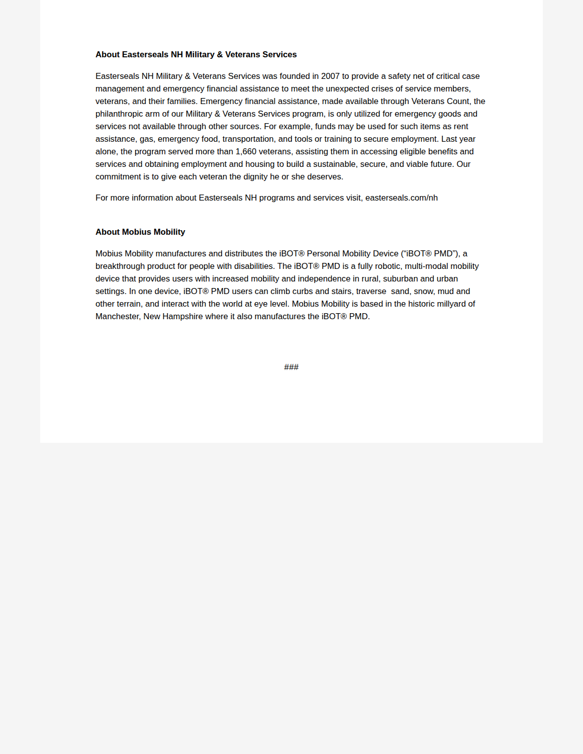About Easterseals NH Military & Veterans Services
Easterseals NH Military & Veterans Services was founded in 2007 to provide a safety net of critical case management and emergency financial assistance to meet the unexpected crises of service members, veterans, and their families. Emergency financial assistance, made available through Veterans Count, the philanthropic arm of our Military & Veterans Services program, is only utilized for emergency goods and services not available through other sources. For example, funds may be used for such items as rent assistance, gas, emergency food, transportation, and tools or training to secure employment. Last year alone, the program served more than 1,660 veterans, assisting them in accessing eligible benefits and services and obtaining employment and housing to build a sustainable, secure, and viable future. Our commitment is to give each veteran the dignity he or she deserves.
For more information about Easterseals NH programs and services visit, easterseals.com/nh
About Mobius Mobility
Mobius Mobility manufactures and distributes the iBOT® Personal Mobility Device (“iBOT® PMD”), a breakthrough product for people with disabilities. The iBOT® PMD is a fully robotic, multi-modal mobility device that provides users with increased mobility and independence in rural, suburban and urban settings. In one device, iBOT® PMD users can climb curbs and stairs, traverse sand, snow, mud and other terrain, and interact with the world at eye level. Mobius Mobility is based in the historic millyard of Manchester, New Hampshire where it also manufactures the iBOT® PMD.
###